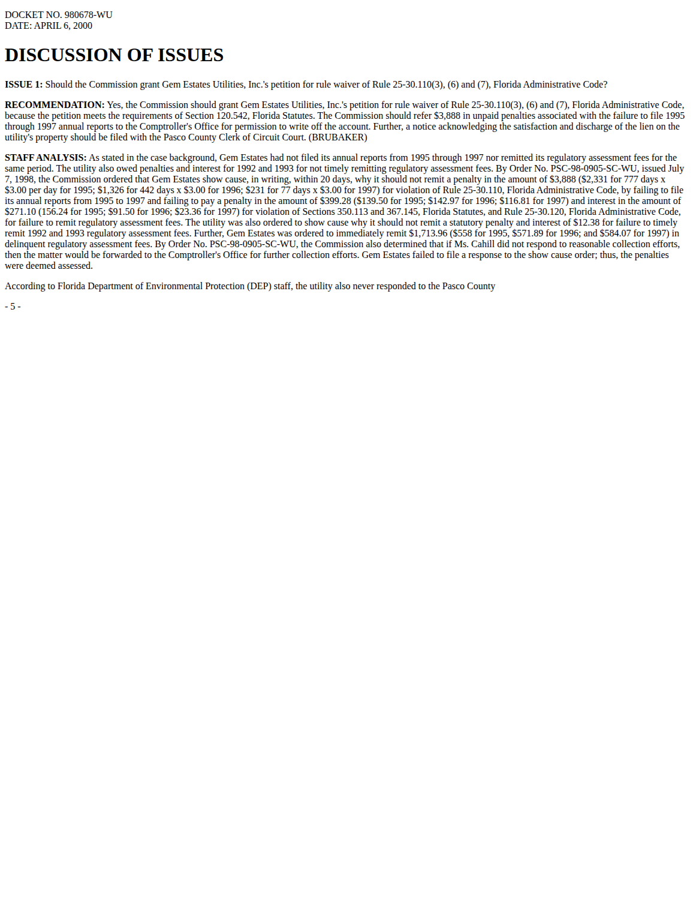DOCKET NO. 980678-WU
DATE: APRIL 6, 2000
DISCUSSION OF ISSUES
ISSUE 1: Should the Commission grant Gem Estates Utilities, Inc.'s petition for rule waiver of Rule 25-30.110(3), (6) and (7), Florida Administrative Code?
RECOMMENDATION: Yes, the Commission should grant Gem Estates Utilities, Inc.'s petition for rule waiver of Rule 25-30.110(3), (6) and (7), Florida Administrative Code, because the petition meets the requirements of Section 120.542, Florida Statutes. The Commission should refer $3,888 in unpaid penalties associated with the failure to file 1995 through 1997 annual reports to the Comptroller's Office for permission to write off the account. Further, a notice acknowledging the satisfaction and discharge of the lien on the utility's property should be filed with the Pasco County Clerk of Circuit Court. (BRUBAKER)
STAFF ANALYSIS: As stated in the case background, Gem Estates had not filed its annual reports from 1995 through 1997 nor remitted its regulatory assessment fees for the same period. The utility also owed penalties and interest for 1992 and 1993 for not timely remitting regulatory assessment fees. By Order No. PSC-98-0905-SC-WU, issued July 7, 1998, the Commission ordered that Gem Estates show cause, in writing, within 20 days, why it should not remit a penalty in the amount of $3,888 ($2,331 for 777 days x $3.00 per day for 1995; $1,326 for 442 days x $3.00 for 1996; $231 for 77 days x $3.00 for 1997) for violation of Rule 25-30.110, Florida Administrative Code, by failing to file its annual reports from 1995 to 1997 and failing to pay a penalty in the amount of $399.28 ($139.50 for 1995; $142.97 for 1996; $116.81 for 1997) and interest in the amount of $271.10 (156.24 for 1995; $91.50 for 1996; $23.36 for 1997) for violation of Sections 350.113 and 367.145, Florida Statutes, and Rule 25-30.120, Florida Administrative Code, for failure to remit regulatory assessment fees. The utility was also ordered to show cause why it should not remit a statutory penalty and interest of $12.38 for failure to timely remit 1992 and 1993 regulatory assessment fees. Further, Gem Estates was ordered to immediately remit $1,713.96 ($558 for 1995, $571.89 for 1996; and $584.07 for 1997) in delinquent regulatory assessment fees. By Order No. PSC-98-0905-SC-WU, the Commission also determined that if Ms. Cahill did not respond to reasonable collection efforts, then the matter would be forwarded to the Comptroller's Office for further collection efforts. Gem Estates failed to file a response to the show cause order; thus, the penalties were deemed assessed.
According to Florida Department of Environmental Protection (DEP) staff, the utility also never responded to the Pasco County
- 5 -